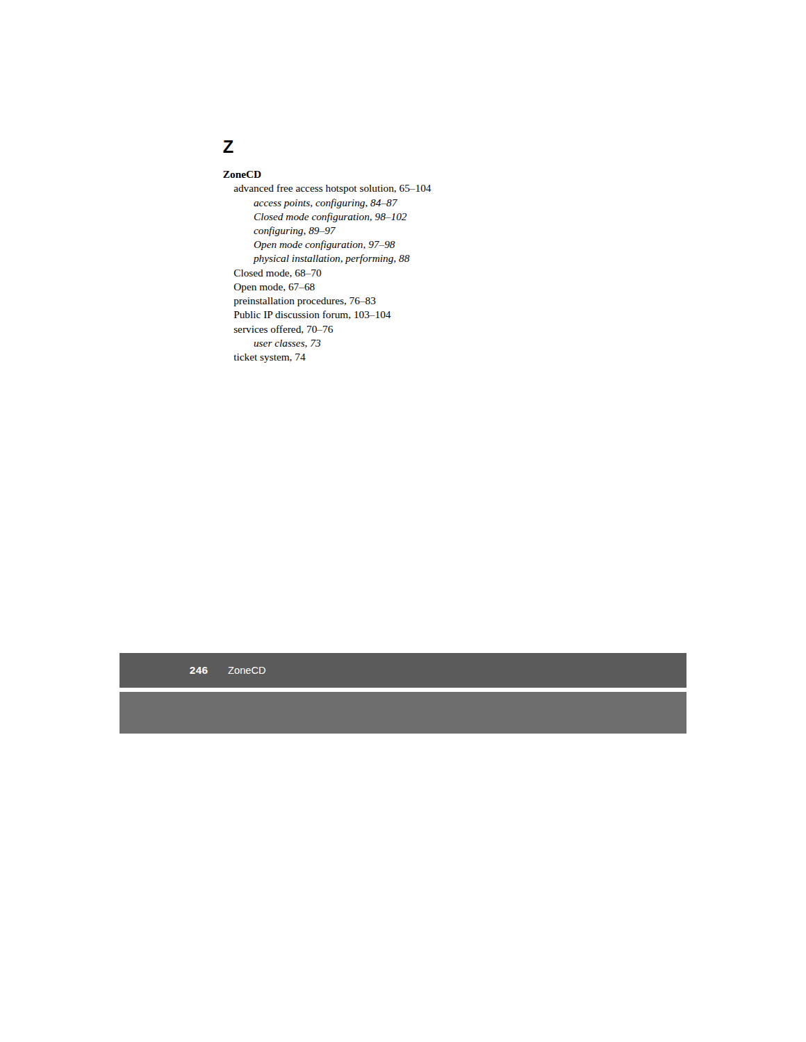Z
ZoneCD
advanced free access hotspot solution, 65–104
access points, configuring, 84–87
Closed mode configuration, 98–102
configuring, 89–97
Open mode configuration, 97–98
physical installation, performing, 88
Closed mode, 68–70
Open mode, 67–68
preinstallation procedures, 76–83
Public IP discussion forum, 103–104
services offered, 70–76
user classes, 73
ticket system, 74
246 ZoneCD